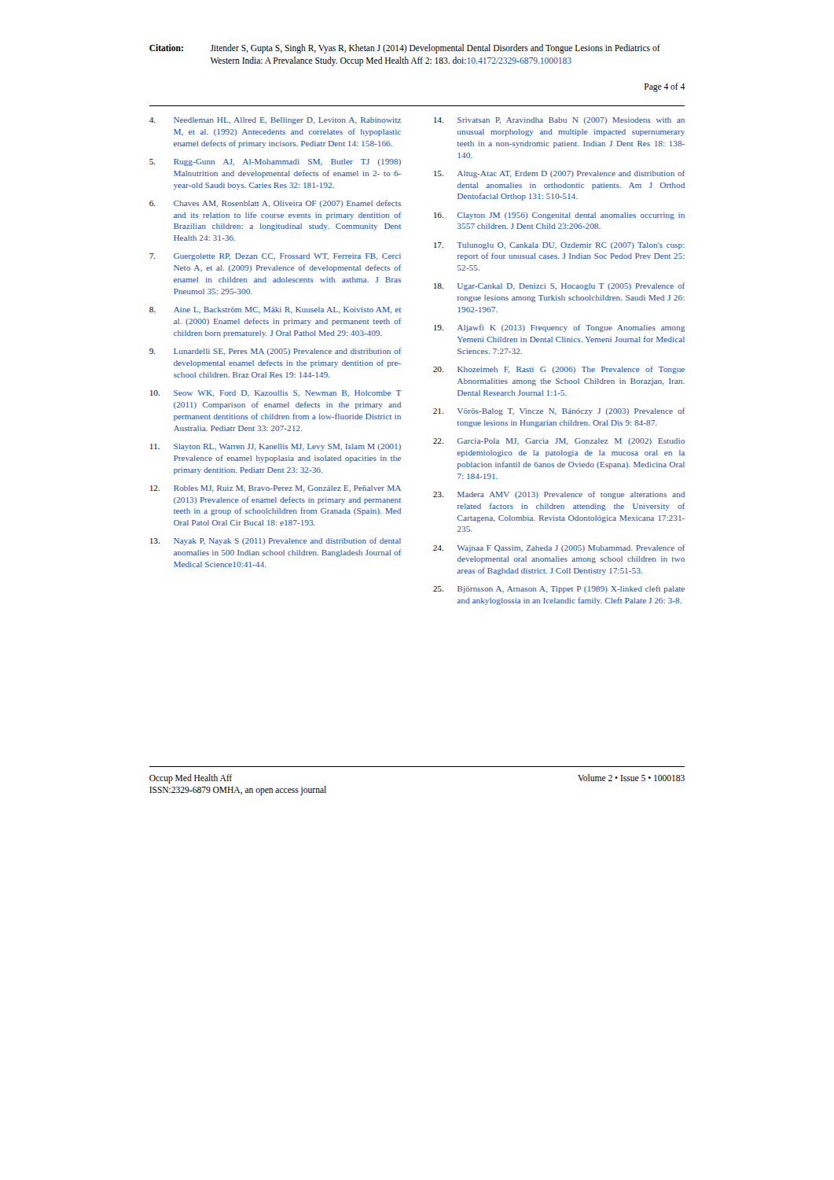Citation:
Jitender S, Gupta S, Singh R, Vyas R, Khetan J (2014) Developmental Dental Disorders and Tongue Lesions in Pediatrics of Western India: A Prevalance Study. Occup Med Health Aff 2: 183. doi:10.4172/2329-6879.1000183
Page 4 of 4
4. Needleman HL, Allred E, Bellinger D, Leviton A, Rabinowitz M, et al. (1992) Antecedents and correlates of hypoplastic enamel defects of primary incisors. Pediatr Dent 14: 158-166.
5. Rugg-Gunn AJ, Al-Mohammadi SM, Butler TJ (1998) Malnutrition and developmental defects of enamel in 2- to 6-year-old Saudi boys. Caries Res 32: 181-192.
6. Chaves AM, Rosenblatt A, Oliveira OF (2007) Enamel defects and its relation to life course events in primary dentition of Brazilian children: a longitudinal study. Community Dent Health 24: 31-36.
7. Guergolette RP, Dezan CC, Frossard WT, Ferreira FB, Cerci Neto A, et al. (2009) Prevalence of developmental defects of enamel in children and adolescents with asthma. J Bras Pneumol 35: 295-300.
8. Aine L, Backström MC, Mäki R, Kuusela AL, Koivisto AM, et al. (2000) Enamel defects in primary and permanent teeth of children born prematurely. J Oral Pathol Med 29: 403-409.
9. Lunardelli SE, Peres MA (2005) Prevalence and distribution of developmental enamel defects in the primary dentition of pre-school children. Braz Oral Res 19: 144-149.
10. Seow WK, Ford D, Kazoullis S, Newman B, Holcombe T (2011) Comparison of enamel defects in the primary and permanent dentitions of children from a low-fluoride District in Australia. Pediatr Dent 33: 207-212.
11. Slayton RL, Warren JJ, Kanellis MJ, Levy SM, Islam M (2001) Prevalence of enamel hypoplasia and isolated opacities in the primary dentition. Pediatr Dent 23: 32-36.
12. Robles MJ, Ruiz M, Bravo-Perez M, González E, Peñalver MA (2013) Prevalence of enamel defects in primary and permanent teeth in a group of schoolchildren from Granada (Spain). Med Oral Patol Oral Cir Bucal 18: e187-193.
13. Nayak P, Nayak S (2011) Prevalence and distribution of dental anomalies in 500 Indian school children. Bangladesh Journal of Medical Science10:41-44.
14. Srivatsan P, Aravindha Babu N (2007) Mesiodens with an unusual morphology and multiple impacted supernumerary teeth in a non-syndromic patient. Indian J Dent Res 18: 138-140.
15. Altug-Atac AT, Erdem D (2007) Prevalence and distribution of dental anomalies in orthodontic patients. Am J Orthod Dentofacial Orthop 131: 510-514.
16. Clayton JM (1956) Congenital dental anomalies occurring in 3557 children. J Dent Child 23:206-208.
17. Tulunoglu O, Cankala DU, Ozdemir RC (2007) Talon's cusp: report of four unusual cases. J Indian Soc Pedod Prev Dent 25: 52-55.
18. Ugar-Cankal D, Denizci S, Hocaoglu T (2005) Prevalence of tongue lesions among Turkish schoolchildren. Saudi Med J 26: 1962-1967.
19. Aljawfi K (2013) Frequency of Tongue Anomalies among Yemeni Children in Dental Clinics. Yemeni Journal for Medical Sciences. 7:27-32.
20. Khozeimeh F, Rasti G (2006) The Prevalence of Tongue Abnormalities among the School Children in Borazjan, Iran. Dental Research Journal 1:1-5.
21. Vörös-Balog T, Vincze N, Bánóczy J (2003) Prevalence of tongue lesions in Hungarian children. Oral Dis 9: 84-87.
22. Garcia-Pola MJ, Garcia JM, Gonzalez M (2002) Estudio epidemiologico de la patologia de la mucosa oral en la poblacion infantil de 6anos de Oviedo (Espana). Medicina Oral 7: 184-191.
23. Madera AMV (2013) Prevalence of tongue alterations and related factors in children attending the University of Cartagena, Colombia. Revista Odontológica Mexicana 17:231-235.
24. Wajnaa F Qassim, Zaheda J (2005) Muhammad. Prevalence of developmental oral anomalies among school children in two areas of Baghdad district. J Coll Dentistry 17:51-53.
25. Björnsson A, Arnason A, Tippet P (1989) X-linked cleft palate and ankyloglossia in an Icelandic family. Cleft Palate J 26: 3-8.
Occup Med Health Aff
ISSN:2329-6879 OMHA, an open access journal
Volume 2 • Issue 5 • 1000183